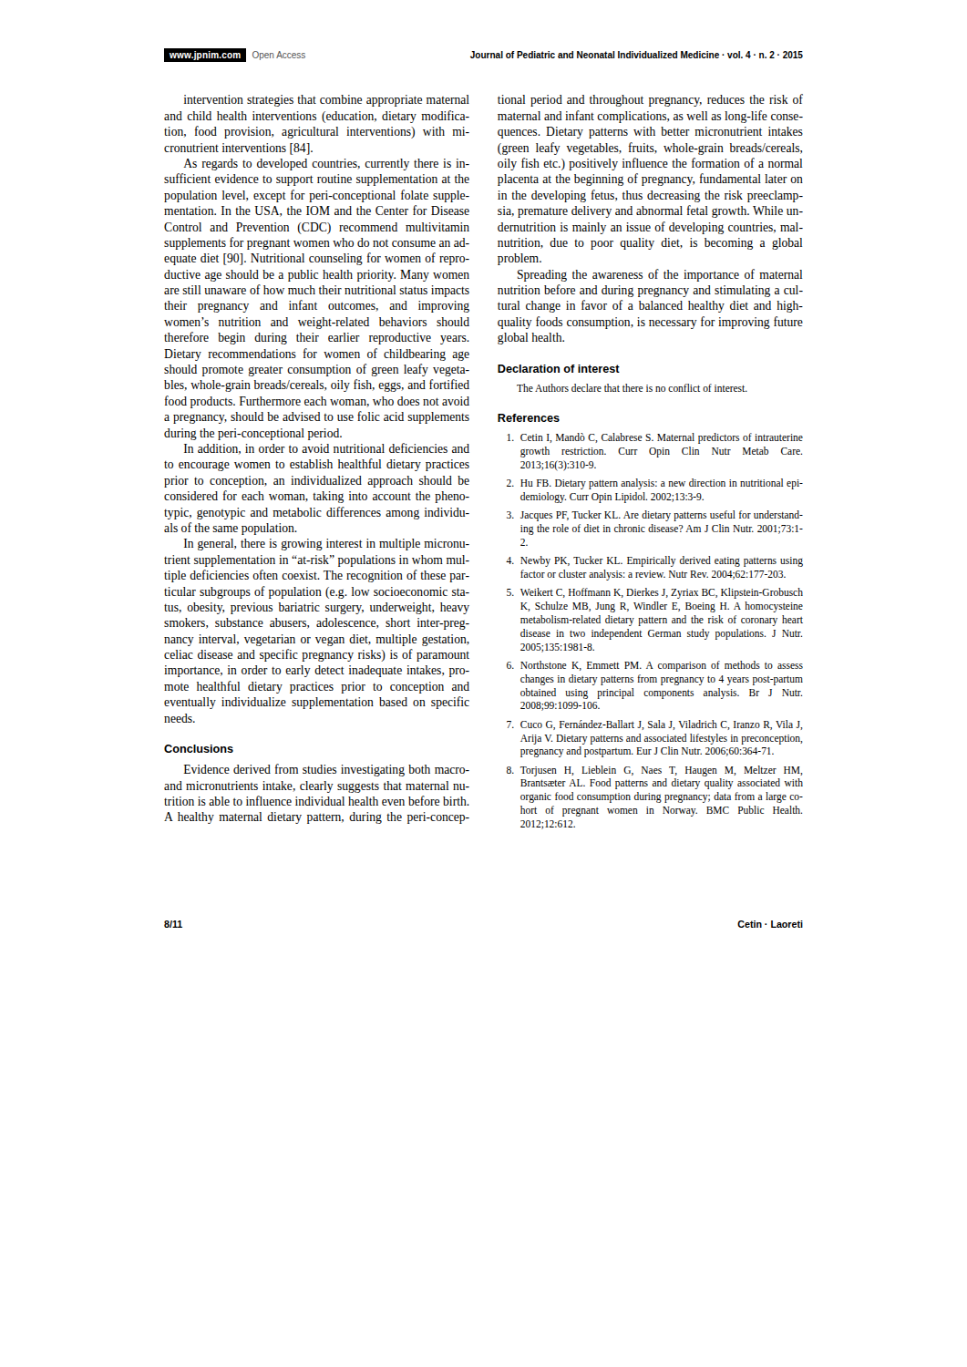www.jpnim.com Open Access Journal of Pediatric and Neonatal Individualized Medicine · vol. 4 · n. 2 · 2015
intervention strategies that combine appropriate maternal and child health interventions (education, dietary modification, food provision, agricultural interventions) with micronutrient interventions [84].
As regards to developed countries, currently there is insufficient evidence to support routine supplementation at the population level, except for peri-conceptional folate supplementation. In the USA, the IOM and the Center for Disease Control and Prevention (CDC) recommend multivitamin supplements for pregnant women who do not consume an adequate diet [90]. Nutritional counseling for women of reproductive age should be a public health priority. Many women are still unaware of how much their nutritional status impacts their pregnancy and infant outcomes, and improving women’s nutrition and weight-related behaviors should therefore begin during their earlier reproductive years. Dietary recommendations for women of childbearing age should promote greater consumption of green leafy vegetables, whole-grain breads/cereals, oily fish, eggs, and fortified food products. Furthermore each woman, who does not avoid a pregnancy, should be advised to use folic acid supplements during the peri-conceptional period.
In addition, in order to avoid nutritional deficiencies and to encourage women to establish healthful dietary practices prior to conception, an individualized approach should be considered for each woman, taking into account the phenotypic, genotypic and metabolic differences among individuals of the same population.
In general, there is growing interest in multiple micronutrient supplementation in “at-risk” populations in whom multiple deficiencies often coexist. The recognition of these particular subgroups of population (e.g. low socioeconomic status, obesity, previous bariatric surgery, underweight, heavy smokers, substance abusers, adolescence, short inter-pregnancy interval, vegetarian or vegan diet, multiple gestation, celiac disease and specific pregnancy risks) is of paramount importance, in order to early detect inadequate intakes, promote healthful dietary practices prior to conception and eventually individualize supplementation based on specific needs.
Conclusions
Evidence derived from studies investigating both macro- and micronutrients intake, clearly suggests that maternal nutrition is able to influence individual health even before birth. A healthy maternal dietary pattern, during the peri-conceptional period and throughout pregnancy, reduces the risk of maternal and infant complications, as well as long-life consequences. Dietary patterns with better micronutrient intakes (green leafy vegetables, fruits, whole-grain breads/cereals, oily fish etc.) positively influence the formation of a normal placenta at the beginning of pregnancy, fundamental later on in the developing fetus, thus decreasing the risk preeclampsia, premature delivery and abnormal fetal growth. While undernutrition is mainly an issue of developing countries, malnutrition, due to poor quality diet, is becoming a global problem.
Spreading the awareness of the importance of maternal nutrition before and during pregnancy and stimulating a cultural change in favor of a balanced healthy diet and high-quality foods consumption, is necessary for improving future global health.
Declaration of interest
The Authors declare that there is no conflict of interest.
References
Cetin I, Mandò C, Calabrese S. Maternal predictors of intrauterine growth restriction. Curr Opin Clin Nutr Metab Care. 2013;16(3):310-9.
Hu FB. Dietary pattern analysis: a new direction in nutritional epidemiology. Curr Opin Lipidol. 2002;13:3-9.
Jacques PF, Tucker KL. Are dietary patterns useful for understanding the role of diet in chronic disease? Am J Clin Nutr. 2001;73:1-2.
Newby PK, Tucker KL. Empirically derived eating patterns using factor or cluster analysis: a review. Nutr Rev. 2004;62:177-203.
Weikert C, Hoffmann K, Dierkes J, Zyriax BC, Klipstein-Grobusch K, Schulze MB, Jung R, Windler E, Boeing H. A homocysteine metabolism-related dietary pattern and the risk of coronary heart disease in two independent German study populations. J Nutr. 2005;135:1981-8.
Northstone K, Emmett PM. A comparison of methods to assess changes in dietary patterns from pregnancy to 4 years post-partum obtained using principal components analysis. Br J Nutr. 2008;99:1099-106.
Cuco G, Fernández-Ballart J, Sala J, Viladrich C, Iranzo R, Vila J, Arija V. Dietary patterns and associated lifestyles in preconception, pregnancy and postpartum. Eur J Clin Nutr. 2006;60:364-71.
Torjusen H, Lieblein G, Naes T, Haugen M, Meltzer HM, Brantsæter AL. Food patterns and dietary quality associated with organic food consumption during pregnancy; data from a large cohort of pregnant women in Norway. BMC Public Health. 2012;12:612.
8/11 Cetin · Laoreti